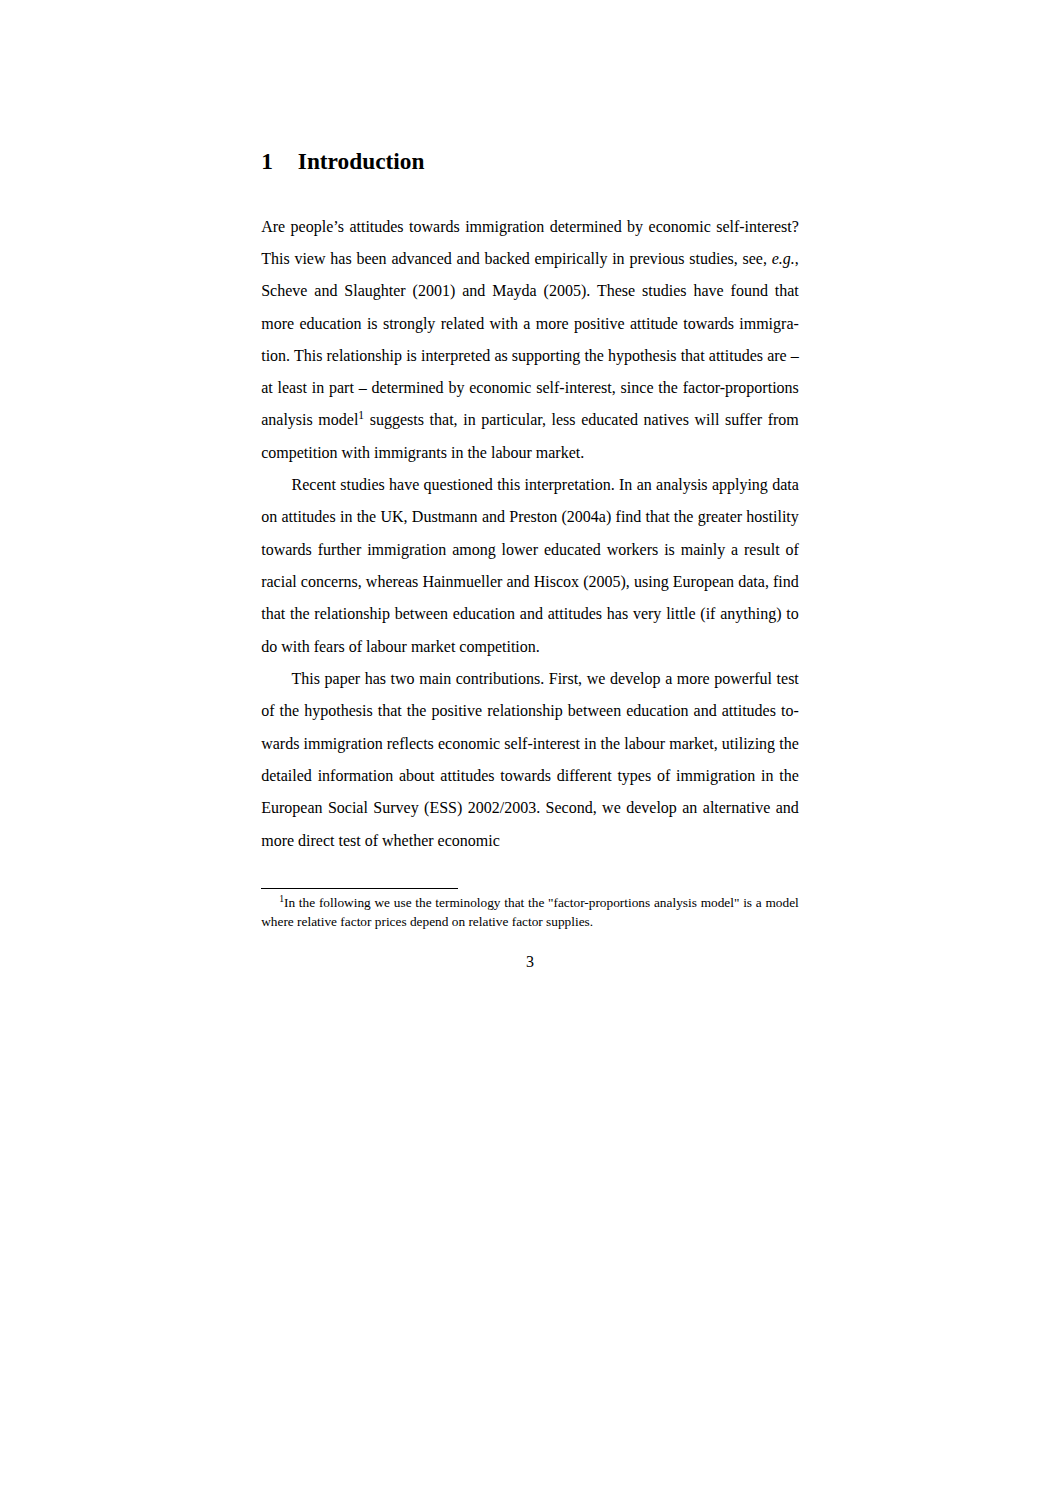1 Introduction
Are people’s attitudes towards immigration determined by economic self-interest? This view has been advanced and backed empirically in previous studies, see, e.g., Scheve and Slaughter (2001) and Mayda (2005). These studies have found that more education is strongly related with a more positive attitude towards immigration. This relationship is interpreted as supporting the hypothesis that attitudes are – at least in part – determined by economic self-interest, since the factor-proportions analysis model1 suggests that, in particular, less educated natives will suffer from competition with immigrants in the labour market.
Recent studies have questioned this interpretation. In an analysis applying data on attitudes in the UK, Dustmann and Preston (2004a) find that the greater hostility towards further immigration among lower educated workers is mainly a result of racial concerns, whereas Hainmueller and Hiscox (2005), using European data, find that the relationship between education and attitudes has very little (if anything) to do with fears of labour market competition.
This paper has two main contributions. First, we develop a more powerful test of the hypothesis that the positive relationship between education and attitudes towards immigration reflects economic self-interest in the labour market, utilizing the detailed information about attitudes towards different types of immigration in the European Social Survey (ESS) 2002/2003. Second, we develop an alternative and more direct test of whether economic
1In the following we use the terminology that the "factor-proportions analysis model" is a model where relative factor prices depend on relative factor supplies.
3